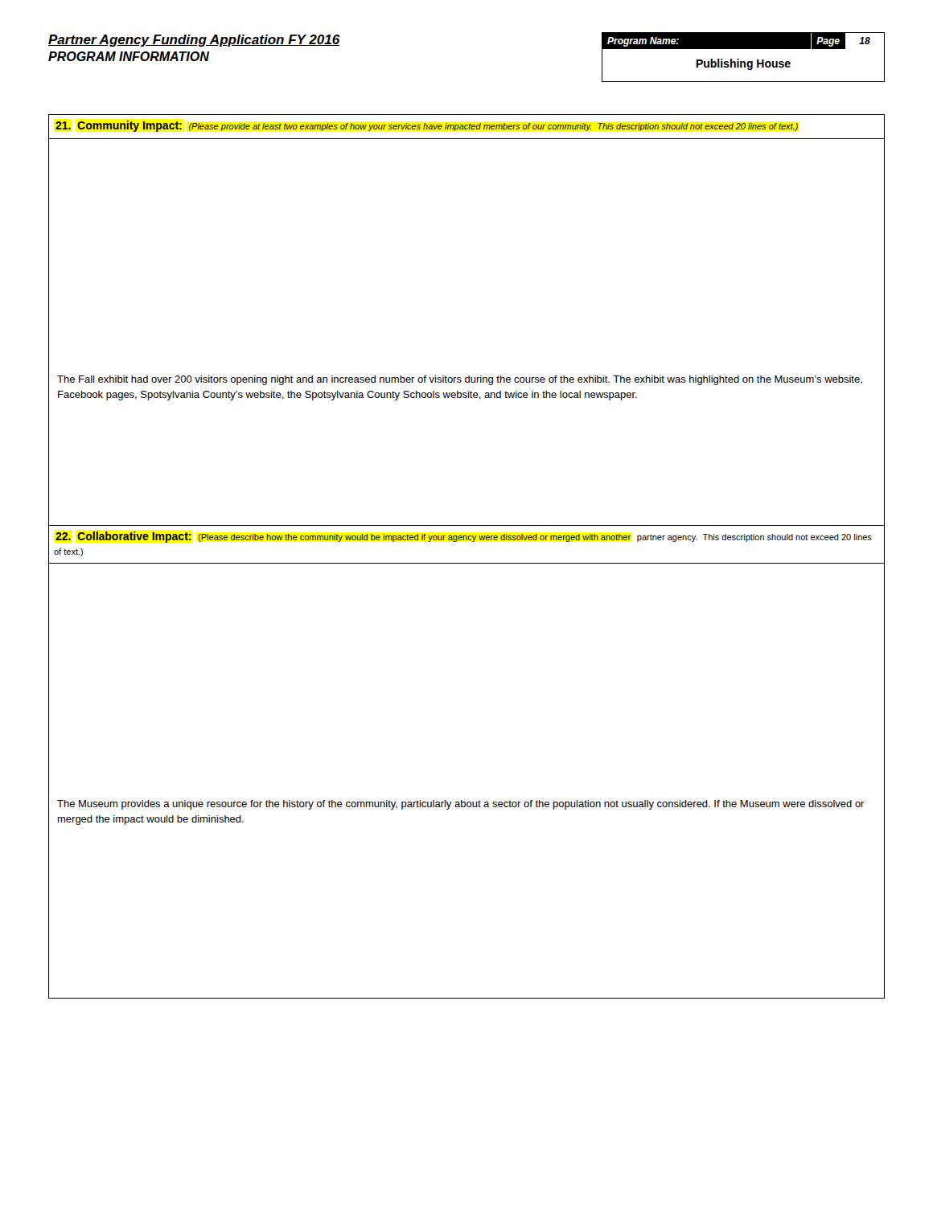Partner Agency Funding Application FY 2016
PROGRAM INFORMATION
Program Name:
Page
18
Publishing House
21. Community Impact: (Please provide at least two examples of how your services have impacted members of our community. This description should not exceed 20 lines of text.)
The Fall exhibit had over 200 visitors opening night and an increased number of visitors during the course of the exhibit. The exhibit was highlighted on the Museum’s website, Facebook pages, Spotsylvania County’s website, the Spotsylvania County Schools website, and twice in the local newspaper.
22. Collaborative Impact: (Please describe how the community would be impacted if your agency were dissolved or merged with another partner agency. This description should not exceed 20 lines of text.)
The Museum provides a unique resource for the history of the community, particularly about a sector of the population not usually considered. If the Museum were dissolved or merged the impact would be diminished.